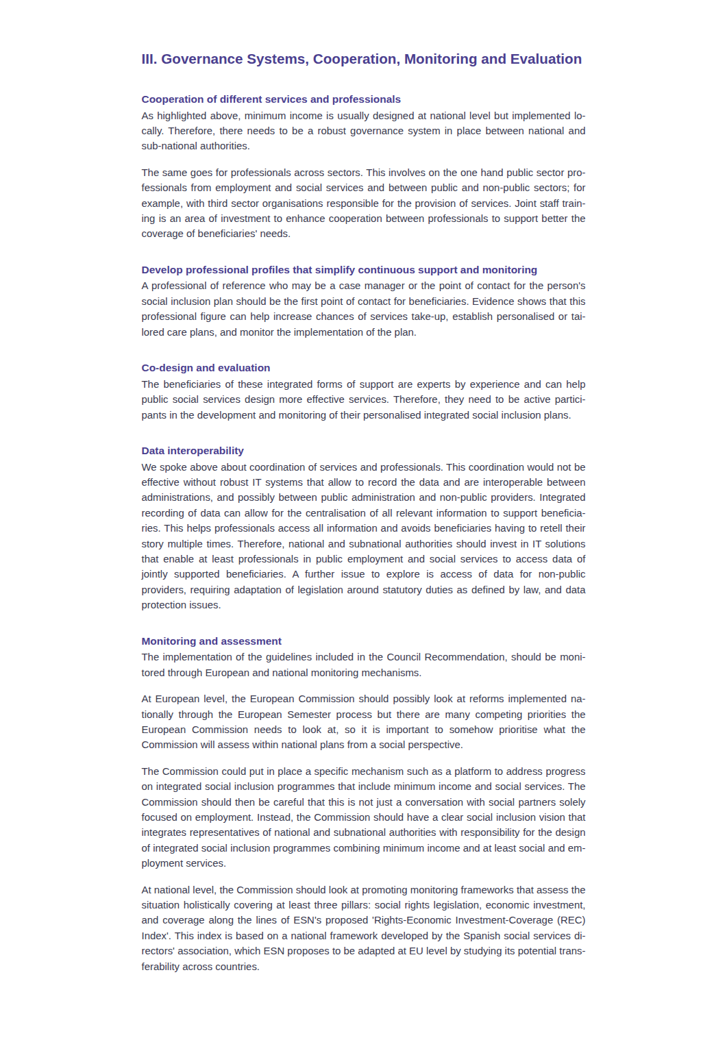III. Governance Systems, Cooperation, Monitoring and Evaluation
Cooperation of different services and professionals
As highlighted above, minimum income is usually designed at national level but implemented locally. Therefore, there needs to be a robust governance system in place between national and sub-national authorities.
The same goes for professionals across sectors. This involves on the one hand public sector professionals from employment and social services and between public and non-public sectors; for example, with third sector organisations responsible for the provision of services. Joint staff training is an area of investment to enhance cooperation between professionals to support better the coverage of beneficiaries' needs.
Develop professional profiles that simplify continuous support and monitoring
A professional of reference who may be a case manager or the point of contact for the person's social inclusion plan should be the first point of contact for beneficiaries. Evidence shows that this professional figure can help increase chances of services take-up, establish personalised or tailored care plans, and monitor the implementation of the plan.
Co-design and evaluation
The beneficiaries of these integrated forms of support are experts by experience and can help public social services design more effective services. Therefore, they need to be active participants in the development and monitoring of their personalised integrated social inclusion plans.
Data interoperability
We spoke above about coordination of services and professionals. This coordination would not be effective without robust IT systems that allow to record the data and are interoperable between administrations, and possibly between public administration and non-public providers. Integrated recording of data can allow for the centralisation of all relevant information to support beneficiaries. This helps professionals access all information and avoids beneficiaries having to retell their story multiple times. Therefore, national and subnational authorities should invest in IT solutions that enable at least professionals in public employment and social services to access data of jointly supported beneficiaries. A further issue to explore is access of data for non-public providers, requiring adaptation of legislation around statutory duties as defined by law, and data protection issues.
Monitoring and assessment
The implementation of the guidelines included in the Council Recommendation, should be monitored through European and national monitoring mechanisms.
At European level, the European Commission should possibly look at reforms implemented nationally through the European Semester process but there are many competing priorities the European Commission needs to look at, so it is important to somehow prioritise what the Commission will assess within national plans from a social perspective.
The Commission could put in place a specific mechanism such as a platform to address progress on integrated social inclusion programmes that include minimum income and social services. The Commission should then be careful that this is not just a conversation with social partners solely focused on employment. Instead, the Commission should have a clear social inclusion vision that integrates representatives of national and subnational authorities with responsibility for the design of integrated social inclusion programmes combining minimum income and at least social and employment services.
At national level, the Commission should look at promoting monitoring frameworks that assess the situation holistically covering at least three pillars: social rights legislation, economic investment, and coverage along the lines of ESN's proposed 'Rights-Economic Investment-Coverage (REC) Index'. This index is based on a national framework developed by the Spanish social services directors' association, which ESN proposes to be adapted at EU level by studying its potential transferability across countries.